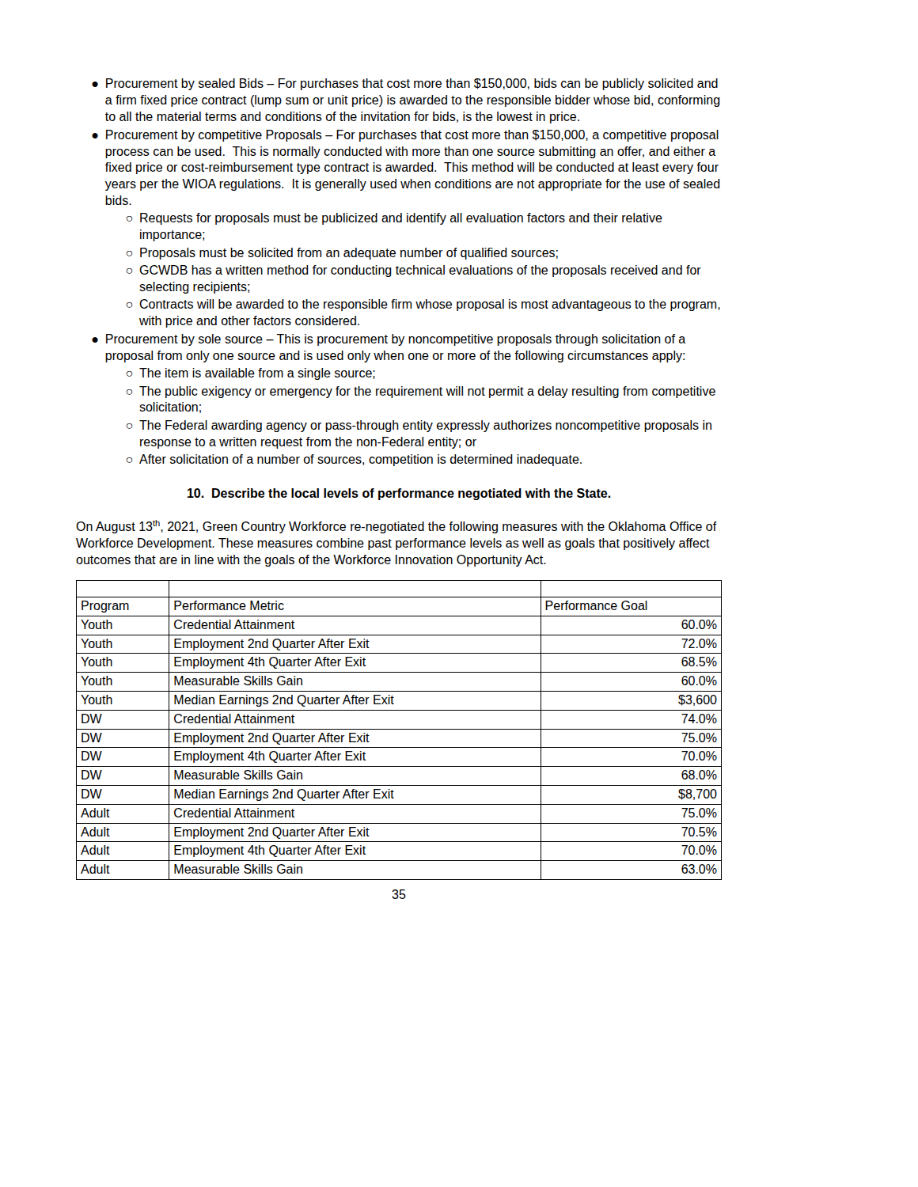Procurement by sealed Bids – For purchases that cost more than $150,000, bids can be publicly solicited and a firm fixed price contract (lump sum or unit price) is awarded to the responsible bidder whose bid, conforming to all the material terms and conditions of the invitation for bids, is the lowest in price.
Procurement by competitive Proposals – For purchases that cost more than $150,000, a competitive proposal process can be used. This is normally conducted with more than one source submitting an offer, and either a fixed price or cost-reimbursement type contract is awarded. This method will be conducted at least every four years per the WIOA regulations. It is generally used when conditions are not appropriate for the use of sealed bids.
Requests for proposals must be publicized and identify all evaluation factors and their relative importance;
Proposals must be solicited from an adequate number of qualified sources;
GCWDB has a written method for conducting technical evaluations of the proposals received and for selecting recipients;
Contracts will be awarded to the responsible firm whose proposal is most advantageous to the program, with price and other factors considered.
Procurement by sole source – This is procurement by noncompetitive proposals through solicitation of a proposal from only one source and is used only when one or more of the following circumstances apply:
The item is available from a single source;
The public exigency or emergency for the requirement will not permit a delay resulting from competitive solicitation;
The Federal awarding agency or pass-through entity expressly authorizes noncompetitive proposals in response to a written request from the non-Federal entity; or
After solicitation of a number of sources, competition is determined inadequate.
10. Describe the local levels of performance negotiated with the State.
On August 13th, 2021, Green Country Workforce re-negotiated the following measures with the Oklahoma Office of Workforce Development. These measures combine past performance levels as well as goals that positively affect outcomes that are in line with the goals of the Workforce Innovation Opportunity Act.
| Program | Performance Metric | Performance Goal |
| --- | --- | --- |
| Youth | Credential Attainment | 60.0% |
| Youth | Employment 2nd Quarter After Exit | 72.0% |
| Youth | Employment 4th Quarter After Exit | 68.5% |
| Youth | Measurable Skills Gain | 60.0% |
| Youth | Median Earnings 2nd Quarter After Exit | $3,600 |
| DW | Credential Attainment | 74.0% |
| DW | Employment 2nd Quarter After Exit | 75.0% |
| DW | Employment 4th Quarter After Exit | 70.0% |
| DW | Measurable Skills Gain | 68.0% |
| DW | Median Earnings 2nd Quarter After Exit | $8,700 |
| Adult | Credential Attainment | 75.0% |
| Adult | Employment 2nd Quarter After Exit | 70.5% |
| Adult | Employment 4th Quarter After Exit | 70.0% |
| Adult | Measurable Skills Gain | 63.0% |
35